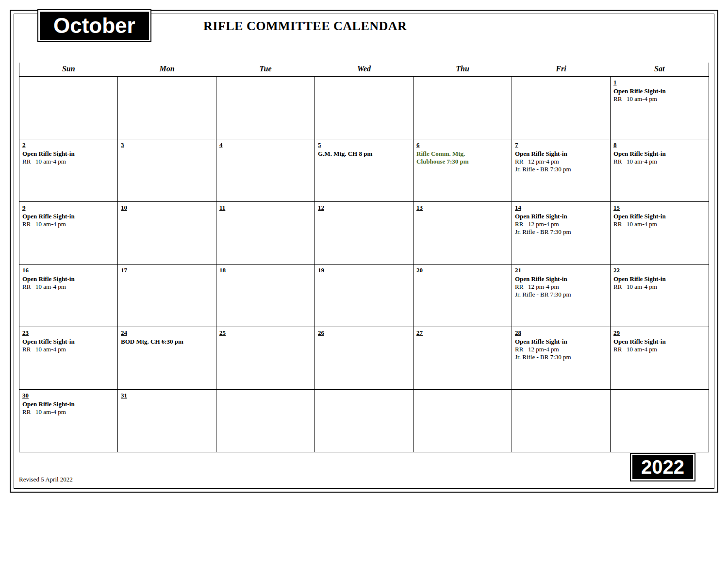October
RIFLE COMMITTEE CALENDAR
| Sun | Mon | Tue | Wed | Thu | Fri | Sat |
| --- | --- | --- | --- | --- | --- | --- |
| | | | | | | 1 Open Rifle Sight-in RR 10 am-4 pm |
| 2 Open Rifle Sight-in RR 10 am-4 pm | 3 | 4 | 5 G.M. Mtg. CH 8 pm | 6 Rifle Comm. Mtg. Clubhouse 7:30 pm | 7 Open Rifle Sight-in RR 12 pm-4 pm Jr. Rifle - BR 7:30 pm | 8 Open Rifle Sight-in RR 10 am-4 pm |
| 9 Open Rifle Sight-in RR 10 am-4 pm | 10 | 11 | 12 | 13 | 14 Open Rifle Sight-in RR 12 pm-4 pm Jr. Rifle - BR 7:30 pm | 15 Open Rifle Sight-in RR 10 am-4 pm |
| 16 Open Rifle Sight-in RR 10 am-4 pm | 17 | 18 | 19 | 20 | 21 Open Rifle Sight-in RR 12 pm-4 pm Jr. Rifle - BR 7:30 pm | 22 Open Rifle Sight-in RR 10 am-4 pm |
| 23 Open Rifle Sight-in RR 10 am-4 pm | 24 BOD Mtg. CH 6:30 pm | 25 | 26 | 27 | 28 Open Rifle Sight-in RR 12 pm-4 pm Jr. Rifle - BR 7:30 pm | 29 Open Rifle Sight-in RR 10 am-4 pm |
| 30 Open Rifle Sight-in RR 10 am-4 pm | 31 | | | | | |
Revised 5 April 2022
2022